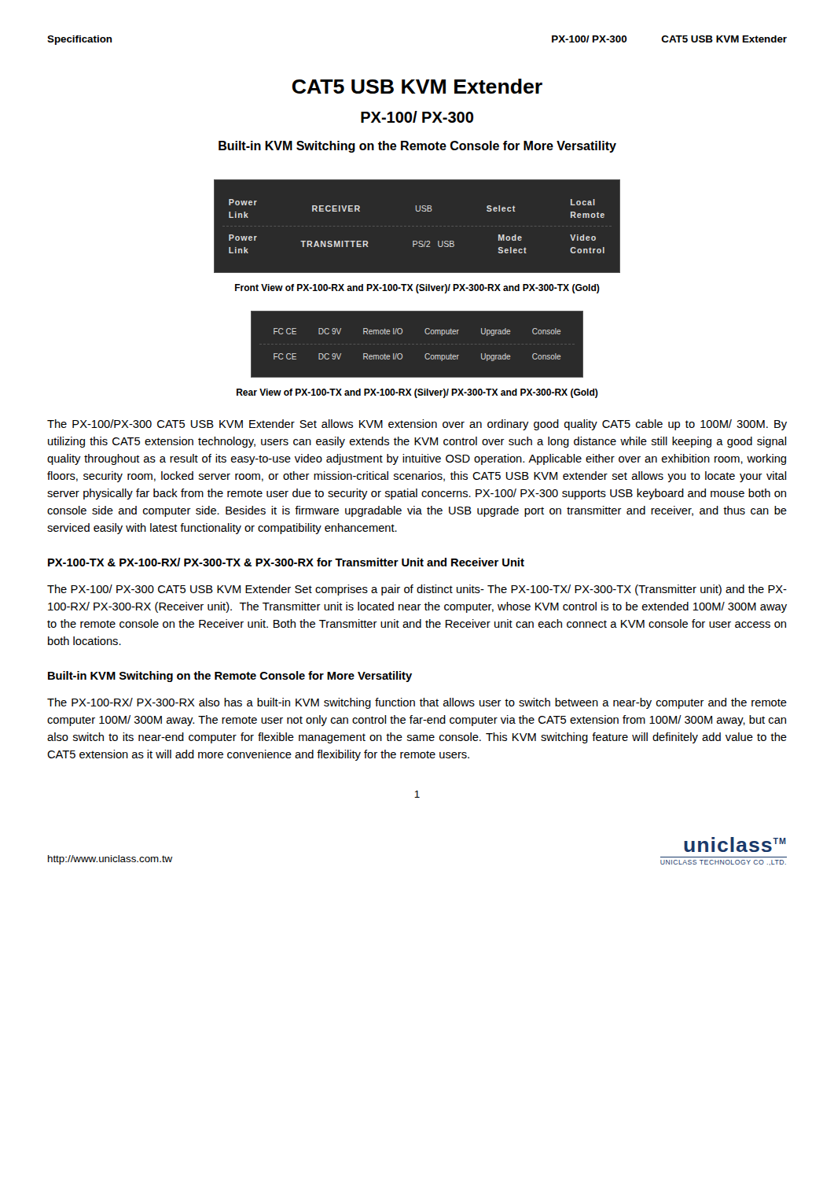Specification
PX-100/ PX-300 CAT5 USB KVM Extender
CAT5 USB KVM Extender
PX-100/ PX-300
Built-in KVM Switching on the Remote Console for More Versatility
Power
Link RECEIVER USB Select Local
Remote
Power
Link TRANSMITTER PS/2 USB Mode
Select Video
Control
Front View of PX-100-RX and PX-100-TX (Silver)/ PX-300-RX and PX-300-TX (Gold)
FC CE DC 9V Remote I/O Computer Upgrade Console
FC CE DC 9V Remote I/O Computer Upgrade Console
Rear View of PX-100-TX and PX-100-RX (Silver)/ PX-300-TX and PX-300-RX (Gold)
The PX-100/PX-300 CAT5 USB KVM Extender Set allows KVM extension over an ordinary good quality CAT5 cable up to 100M/ 300M. By utilizing this CAT5 extension technology, users can easily extends the KVM control over such a long distance while still keeping a good signal quality throughout as a result of its easy-to-use video adjustment by intuitive OSD operation. Applicable either over an exhibition room, working floors, security room, locked server room, or other mission-critical scenarios, this CAT5 USB KVM extender set allows you to locate your vital server physically far back from the remote user due to security or spatial concerns. PX-100/ PX-300 supports USB keyboard and mouse both on console side and computer side. Besides it is firmware upgradable via the USB upgrade port on transmitter and receiver, and thus can be serviced easily with latest functionality or compatibility enhancement.
PX-100-TX & PX-100-RX/ PX-300-TX & PX-300-RX for Transmitter Unit and Receiver Unit
The PX-100/ PX-300 CAT5 USB KVM Extender Set comprises a pair of distinct units- The PX-100-TX/ PX-300-TX (Transmitter unit) and the PX-100-RX/ PX-300-RX (Receiver unit). The Transmitter unit is located near the computer, whose KVM control is to be extended 100M/ 300M away to the remote console on the Receiver unit. Both the Transmitter unit and the Receiver unit can each connect a KVM console for user access on both locations.
Built-in KVM Switching on the Remote Console for More Versatility
The PX-100-RX/ PX-300-RX also has a built-in KVM switching function that allows user to switch between a near-by computer and the remote computer 100M/ 300M away. The remote user not only can control the far-end computer via the CAT5 extension from 100M/ 300M away, but can also switch to its near-end computer for flexible management on the same console. This KVM switching feature will definitely add value to the CAT5 extension as it will add more convenience and flexibility for the remote users.
1
http://www.uniclass.com.tw
uniclassTM
UNICLASS TECHNOLOGY CO .,LTD.